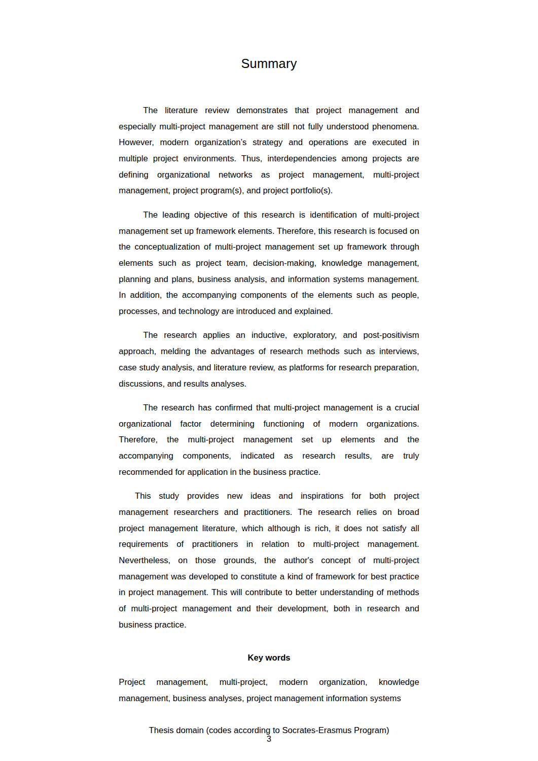Summary
The literature review demonstrates that project management and especially multi-project management are still not fully understood phenomena. However, modern organization’s strategy and operations are executed in multiple project environments. Thus, interdependencies among projects are defining organizational networks as project management, multi-project management, project program(s), and project portfolio(s).
The leading objective of this research is identification of multi-project management set up framework elements. Therefore, this research is focused on the conceptualization of multi-project management set up framework through elements such as project team, decision-making, knowledge management, planning and plans, business analysis, and information systems management. In addition, the accompanying components of the elements such as people, processes, and technology are introduced and explained.
The research applies an inductive, exploratory, and post-positivism approach, melding the advantages of research methods such as interviews, case study analysis, and literature review, as platforms for research preparation, discussions, and results analyses.
The research has confirmed that multi-project management is a crucial organizational factor determining functioning of modern organizations. Therefore, the multi-project management set up elements and the accompanying components, indicated as research results, are truly recommended for application in the business practice.
This study provides new ideas and inspirations for both project management researchers and practitioners. The research relies on broad project management literature, which although is rich, it does not satisfy all requirements of practitioners in relation to multi-project management. Nevertheless, on those grounds, the author's concept of multi-project management was developed to constitute a kind of framework for best practice in project management. This will contribute to better understanding of methods of multi-project management and their development, both in research and business practice.
Key words
Project management, multi-project, modern organization, knowledge management, business analyses, project management information systems
Thesis domain (codes according to Socrates-Erasmus Program)
3